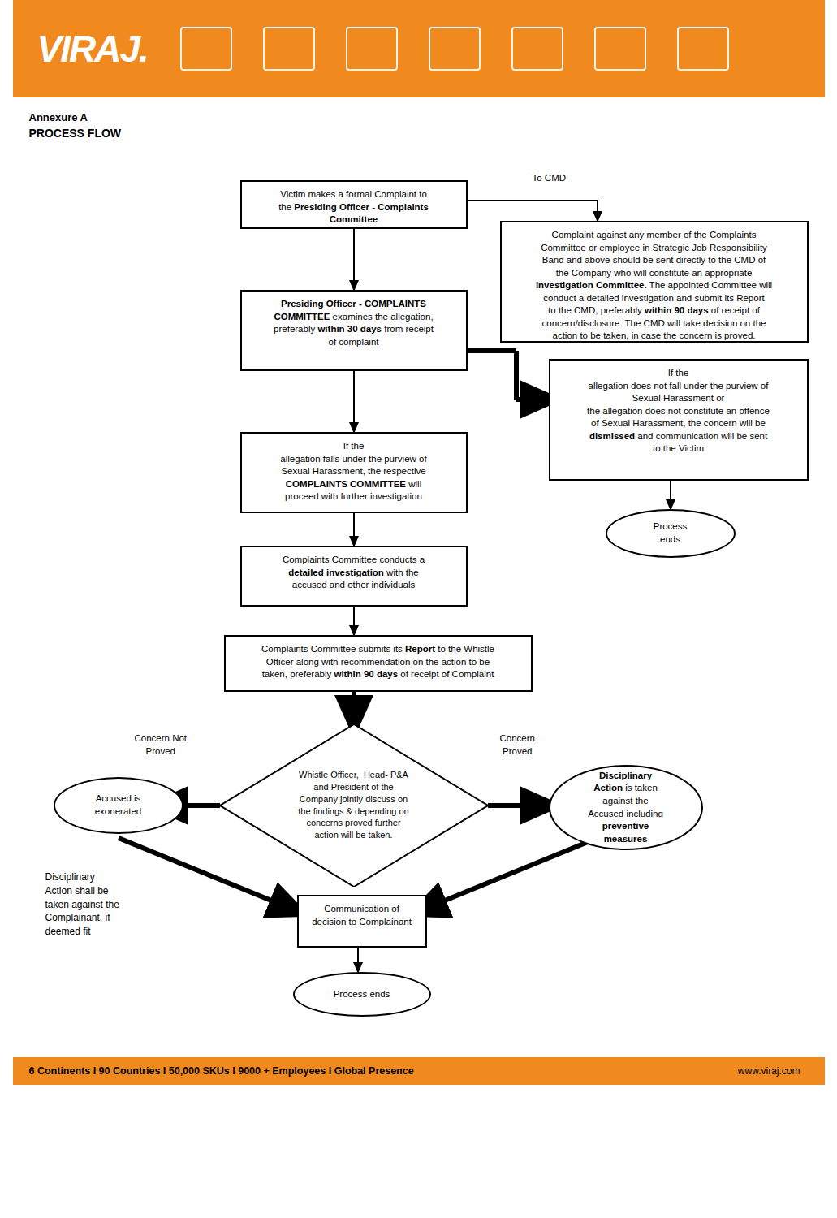VIRAJ.
Annexure A
PROCESS FLOW
To CMD
Victim makes a formal Complaint to
the Presiding Officer - Complaints
Committee
Complaint against any member of the Complaints
Committee or employee in Strategic Job Responsibility
Band and above should be sent directly to the CMD of
the Company who will constitute an appropriate
Investigation Committee. The appointed Committee will
conduct a detailed investigation and submit its Report
to the CMD, preferably within 90 days of receipt of
concern/disclosure. The CMD will take decision on the
action to be taken, in case the concern is proved.
Presiding Officer - COMPLAINTS
COMMITTEE examines the allegation,
preferably within 30 days from receipt
of complaint
If the
allegation does not fall under the purview of
Sexual Harassment or
the allegation does not constitute an offence
of Sexual Harassment, the concern will be
dismissed and communication will be sent
to the Victim
If the
allegation falls under the purview of
Sexual Harassment, the respective
COMPLAINTS COMMITTEE will
proceed with further investigation
Process
ends
Complaints Committee conducts a
detailed investigation with the
accused and other individuals
Complaints Committee submits its Report to the Whistle
Officer along with recommendation on the action to be
taken, preferably within 90 days of receipt of Complaint
Whistle Officer, Head- P&A
and President of the
Company jointly discuss on
the findings & depending on
concerns proved further
action will be taken.
Concern Not
Proved
Concern
Proved
Accused is
exonerated
Disciplinary
Action is taken
against the
Accused including
preventive
measures
Disciplinary
Action shall be
taken against the
Complainant, if
deemed fit
Communication of
decision to Complainant
Process ends
6 Continents I 90 Countries I 50,000 SKUs I 9000 + Employees I Global Presence www.viraj.com